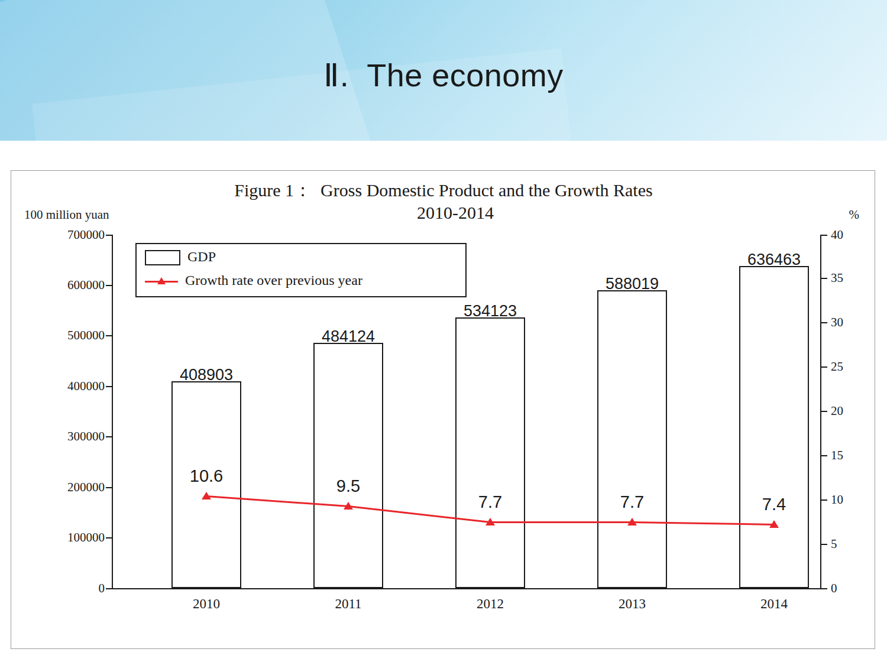Ⅱ. The economy
Figure 1： Gross Domestic Product and the Growth Rates 2010-2014
100 million yuan
%
0
100000
200000
300000
400000
500000
600000
700000
0
5
10
15
20
25
30
35
40
408903
484124
534123
588019
636463
10.6
9.5
7.7
7.7
7.4
2010
2011
2012
2013
2014
GDP
Growth rate over previous year